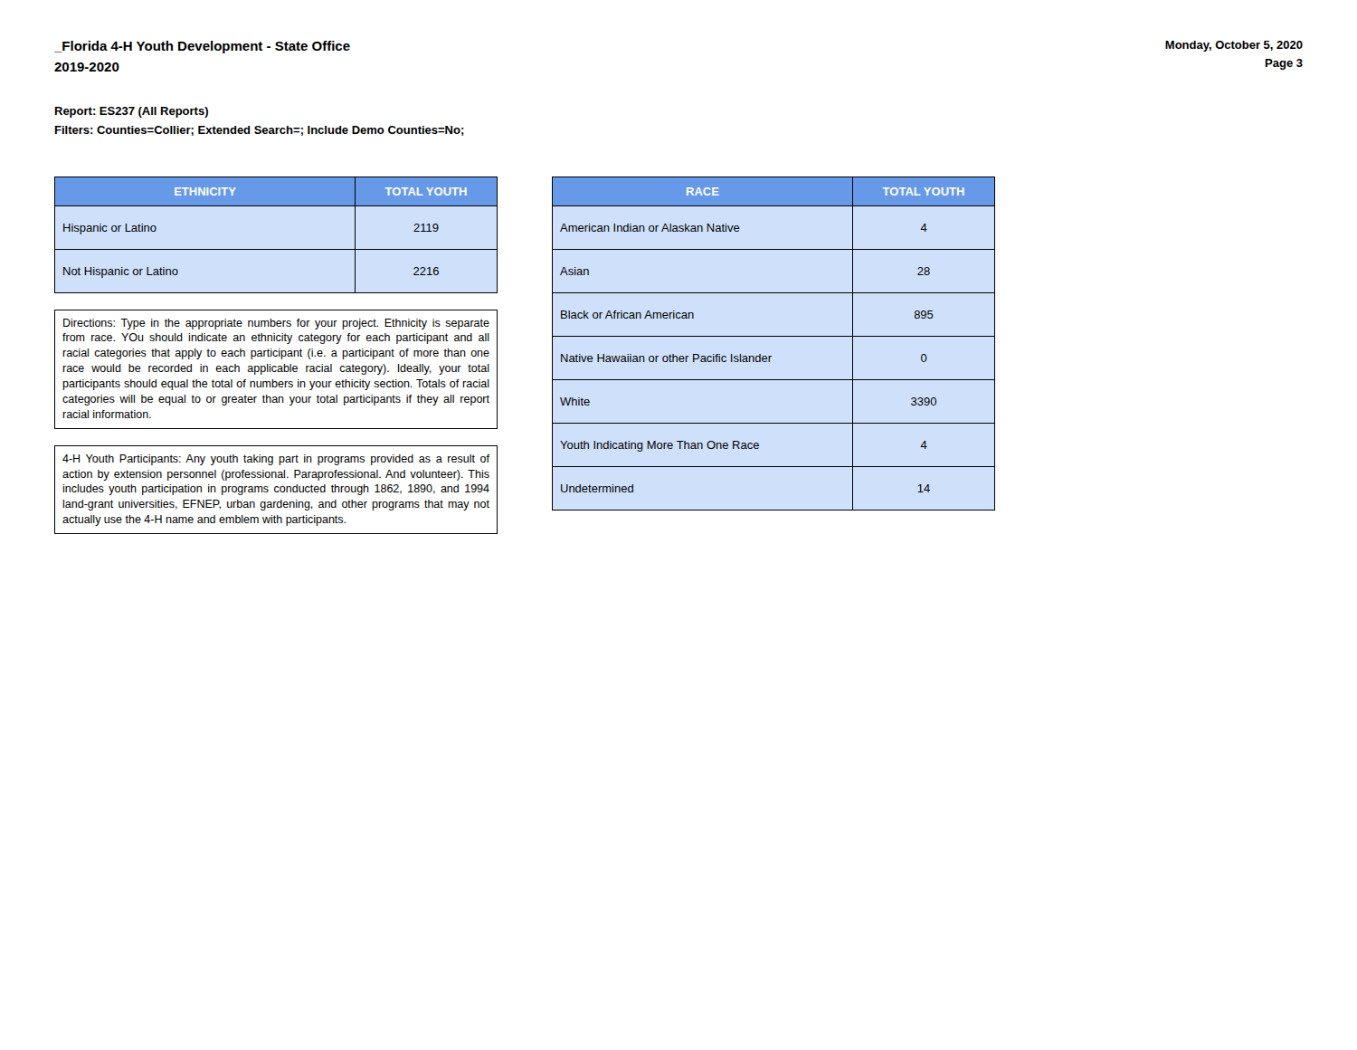_Florida 4-H Youth Development - State Office
2019-2020
Monday, October 5, 2020
Page 3
Report: ES237 (All Reports)
Filters: Counties=Collier; Extended Search=; Include Demo Counties=No;
| ETHNICITY | TOTAL YOUTH |
| --- | --- |
| Hispanic or Latino | 2119 |
| Not Hispanic or Latino | 2216 |
Directions: Type in the appropriate numbers for your project. Ethnicity is separate from race. YOu should indicate an ethnicity category for each participant and all racial categories that apply to each participant (i.e. a participant of more than one race would be recorded in each applicable racial category). Ideally, your total participants should equal the total of numbers in your ethicity section. Totals of racial categories will be equal to or greater than your total participants if they all report racial information.
4-H Youth Participants: Any youth taking part in programs provided as a result of action by extension personnel (professional. Paraprofessional. And volunteer). This includes youth participation in programs conducted through 1862, 1890, and 1994 land-grant universities, EFNEP, urban gardening, and other programs that may not actually use the 4-H name and emblem with participants.
| RACE | TOTAL YOUTH |
| --- | --- |
| American Indian or Alaskan Native | 4 |
| Asian | 28 |
| Black or African American | 895 |
| Native Hawaiian or other Pacific Islander | 0 |
| White | 3390 |
| Youth Indicating More Than One Race | 4 |
| Undetermined | 14 |